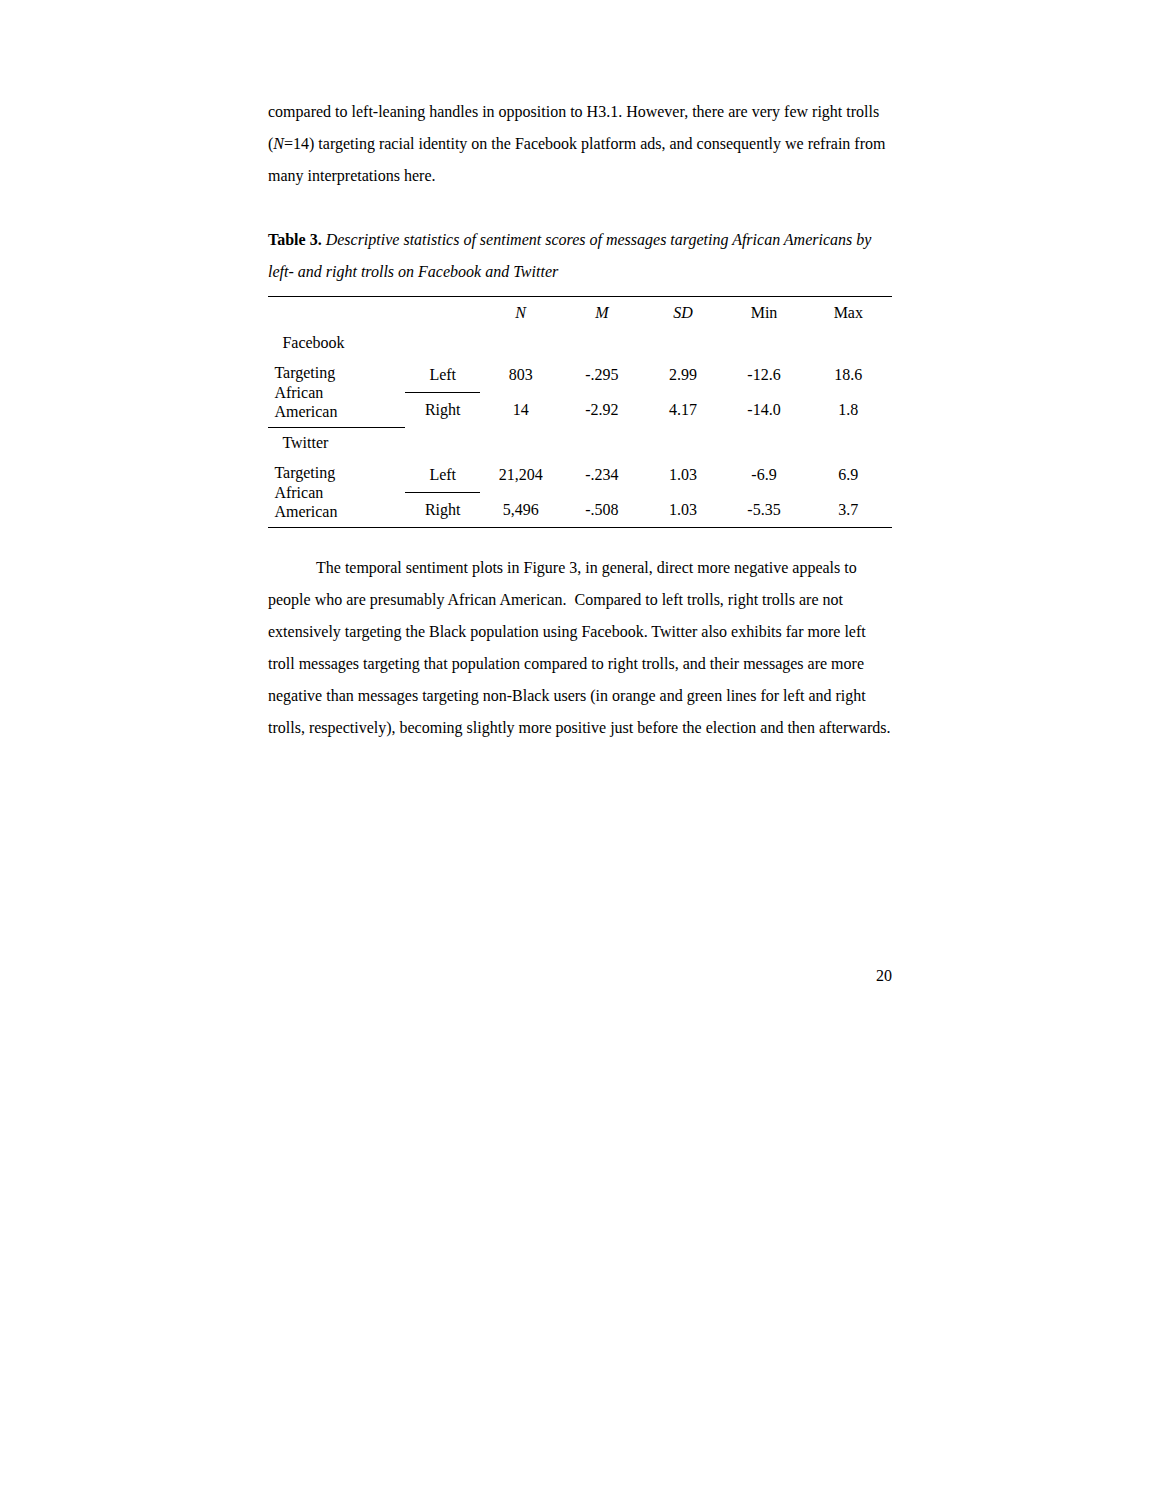compared to left-leaning handles in opposition to H3.1. However, there are very few right trolls (N=14) targeting racial identity on the Facebook platform ads, and consequently we refrain from many interpretations here.
Table 3. Descriptive statistics of sentiment scores of messages targeting African Americans by left- and right trolls on Facebook and Twitter
| | | N | M | SD | Min | Max |
| --- | --- | --- | --- | --- | --- | --- |
| Facebook | | | | | |
| Targeting African American | Left | 803 | -.295 | 2.99 | -12.6 | 18.6 |
| Right | 14 | -2.92 | 4.17 | -14.0 | 1.8 |
| Twitter | | | | | |
| Targeting African American | Left | 21,204 | -.234 | 1.03 | -6.9 | 6.9 |
| Right | 5,496 | -.508 | 1.03 | -5.35 | 3.7 |
The temporal sentiment plots in Figure 3, in general, direct more negative appeals to people who are presumably African American. Compared to left trolls, right trolls are not extensively targeting the Black population using Facebook. Twitter also exhibits far more left troll messages targeting that population compared to right trolls, and their messages are more negative than messages targeting non-Black users (in orange and green lines for left and right trolls, respectively), becoming slightly more positive just before the election and then afterwards.
20